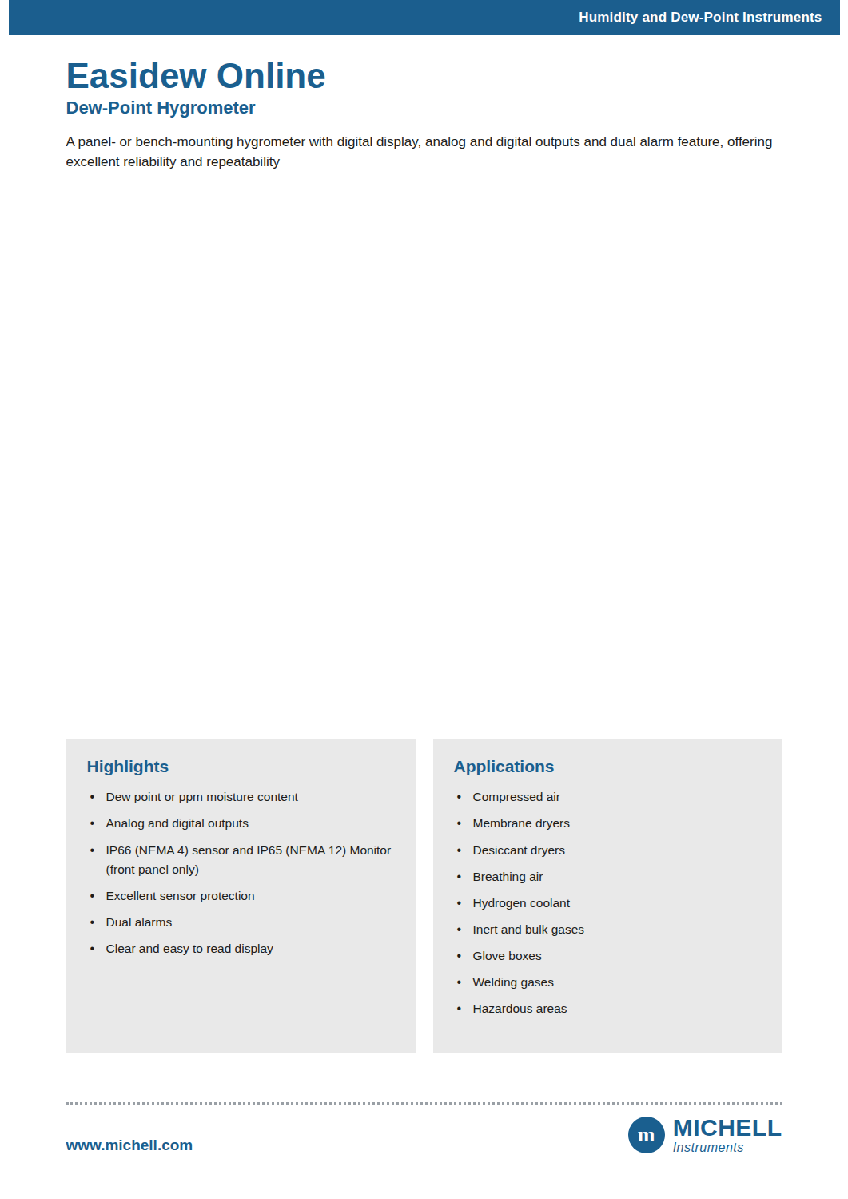Humidity and Dew-Point Instruments
Easidew Online
Dew-Point Hygrometer
A panel- or bench-mounting hygrometer with digital display, analog and digital outputs and dual alarm feature, offering excellent reliability and repeatability
Highlights
Dew point or ppm moisture content
Analog and digital outputs
IP66 (NEMA 4) sensor and IP65 (NEMA 12) Monitor (front panel only)
Excellent sensor protection
Dual alarms
Clear and easy to read display
Applications
Compressed air
Membrane dryers
Desiccant dryers
Breathing air
Hydrogen coolant
Inert and bulk gases
Glove boxes
Welding gases
Hazardous areas
www.michell.com
m
MICHELL Instruments